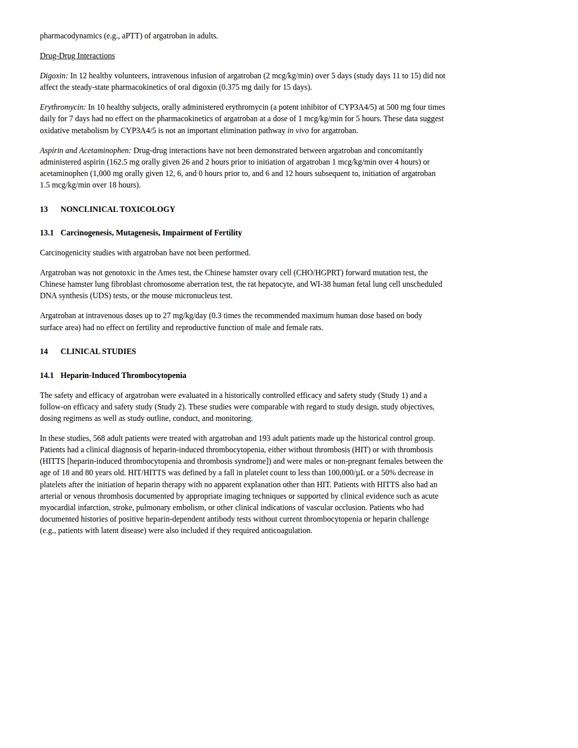pharmacodynamics (e.g., aPTT) of argatroban in adults.
Drug-Drug Interactions
Digoxin: In 12 healthy volunteers, intravenous infusion of argatroban (2 mcg/kg/min) over 5 days (study days 11 to 15) did not affect the steady-state pharmacokinetics of oral digoxin (0.375 mg daily for 15 days).
Erythromycin: In 10 healthy subjects, orally administered erythromycin (a potent inhibitor of CYP3A4/5) at 500 mg four times daily for 7 days had no effect on the pharmacokinetics of argatroban at a dose of 1 mcg/kg/min for 5 hours. These data suggest oxidative metabolism by CYP3A4/5 is not an important elimination pathway in vivo for argatroban.
Aspirin and Acetaminophen: Drug-drug interactions have not been demonstrated between argatroban and concomitantly administered aspirin (162.5 mg orally given 26 and 2 hours prior to initiation of argatroban 1 mcg/kg/min over 4 hours) or acetaminophen (1,000 mg orally given 12, 6, and 0 hours prior to, and 6 and 12 hours subsequent to, initiation of argatroban 1.5 mcg/kg/min over 18 hours).
13 NONCLINICAL TOXICOLOGY
13.1 Carcinogenesis, Mutagenesis, Impairment of Fertility
Carcinogenicity studies with argatroban have not been performed.
Argatroban was not genotoxic in the Ames test, the Chinese hamster ovary cell (CHO/HGPRT) forward mutation test, the Chinese hamster lung fibroblast chromosome aberration test, the rat hepatocyte, and WI-38 human fetal lung cell unscheduled DNA synthesis (UDS) tests, or the mouse micronucleus test.
Argatroban at intravenous doses up to 27 mg/kg/day (0.3 times the recommended maximum human dose based on body surface area) had no effect on fertility and reproductive function of male and female rats.
14 CLINICAL STUDIES
14.1 Heparin-Induced Thrombocytopenia
The safety and efficacy of argatroban were evaluated in a historically controlled efficacy and safety study (Study 1) and a follow-on efficacy and safety study (Study 2). These studies were comparable with regard to study design, study objectives, dosing regimens as well as study outline, conduct, and monitoring.
In these studies, 568 adult patients were treated with argatroban and 193 adult patients made up the historical control group. Patients had a clinical diagnosis of heparin-induced thrombocytopenia, either without thrombosis (HIT) or with thrombosis (HITTS [heparin-induced thrombocytopenia and thrombosis syndrome]) and were males or non-pregnant females between the age of 18 and 80 years old. HIT/HITTS was defined by a fall in platelet count to less than 100,000/µL or a 50% decrease in platelets after the initiation of heparin therapy with no apparent explanation other than HIT. Patients with HITTS also had an arterial or venous thrombosis documented by appropriate imaging techniques or supported by clinical evidence such as acute myocardial infarction, stroke, pulmonary embolism, or other clinical indications of vascular occlusion. Patients who had documented histories of positive heparin-dependent antibody tests without current thrombocytopenia or heparin challenge (e.g., patients with latent disease) were also included if they required anticoagulation.